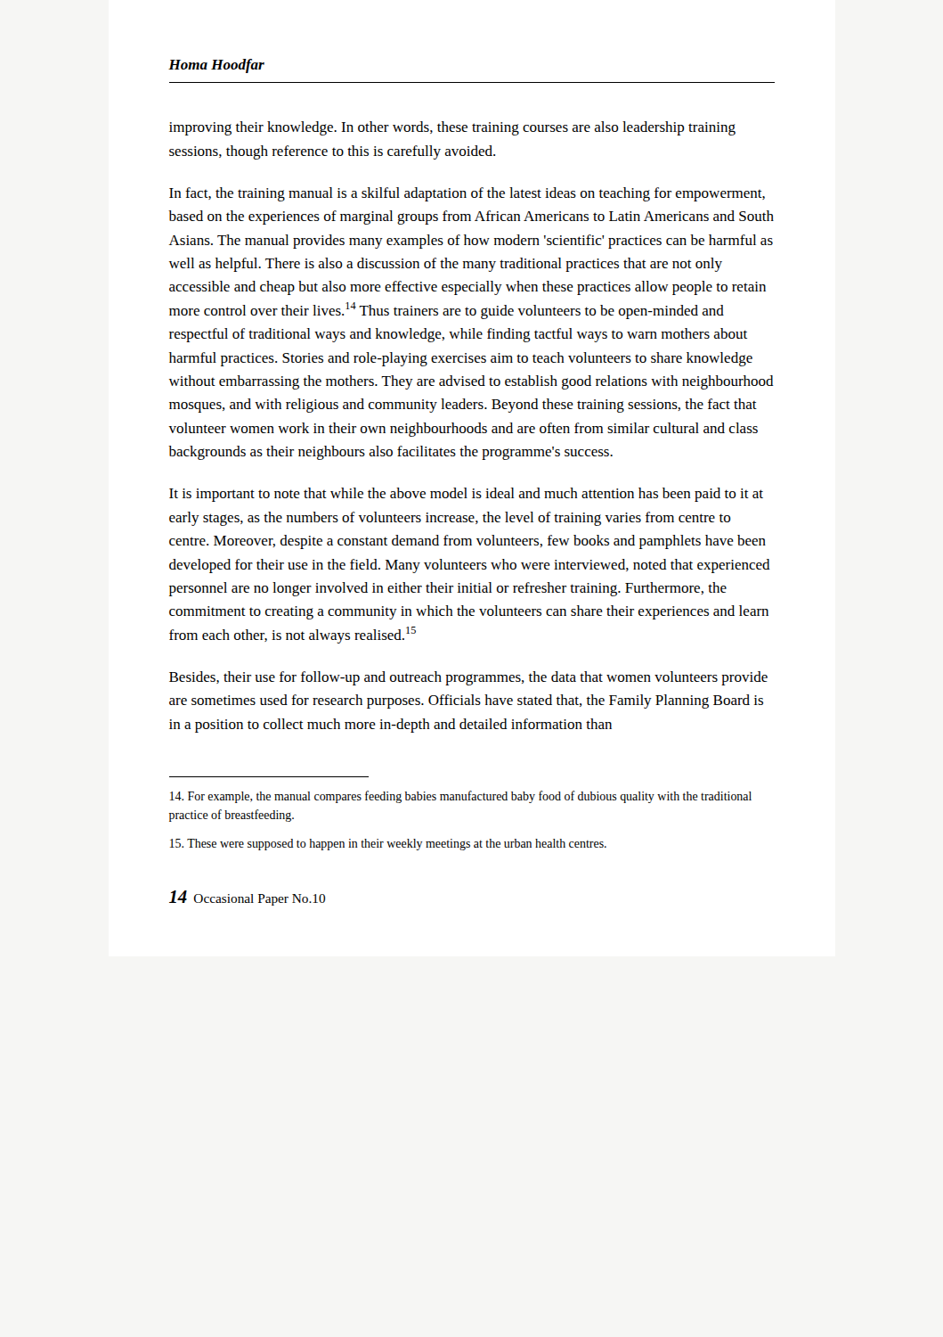Homa Hoodfar
improving their knowledge. In other words, these training courses are also leadership training sessions, though reference to this is carefully avoided.
In fact, the training manual is a skilful adaptation of the latest ideas on teaching for empowerment, based on the experiences of marginal groups from African Americans to Latin Americans and South Asians. The manual provides many examples of how modern 'scientific' practices can be harmful as well as helpful. There is also a discussion of the many traditional practices that are not only accessible and cheap but also more effective especially when these practices allow people to retain more control over their lives.14 Thus trainers are to guide volunteers to be open-minded and respectful of traditional ways and knowledge, while finding tactful ways to warn mothers about harmful practices. Stories and role-playing exercises aim to teach volunteers to share knowledge without embarrassing the mothers. They are advised to establish good relations with neighbourhood mosques, and with religious and community leaders. Beyond these training sessions, the fact that volunteer women work in their own neighbourhoods and are often from similar cultural and class backgrounds as their neighbours also facilitates the programme's success.
It is important to note that while the above model is ideal and much attention has been paid to it at early stages, as the numbers of volunteers increase, the level of training varies from centre to centre. Moreover, despite a constant demand from volunteers, few books and pamphlets have been developed for their use in the field. Many volunteers who were interviewed, noted that experienced personnel are no longer involved in either their initial or refresher training. Furthermore, the commitment to creating a community in which the volunteers can share their experiences and learn from each other, is not always realised.15
Besides, their use for follow-up and outreach programmes, the data that women volunteers provide are sometimes used for research purposes. Officials have stated that, the Family Planning Board is in a position to collect much more in-depth and detailed information than
14. For example, the manual compares feeding babies manufactured baby food of dubious quality with the traditional practice of breastfeeding.
15. These were supposed to happen in their weekly meetings at the urban health centres.
14 Occasional Paper No.10